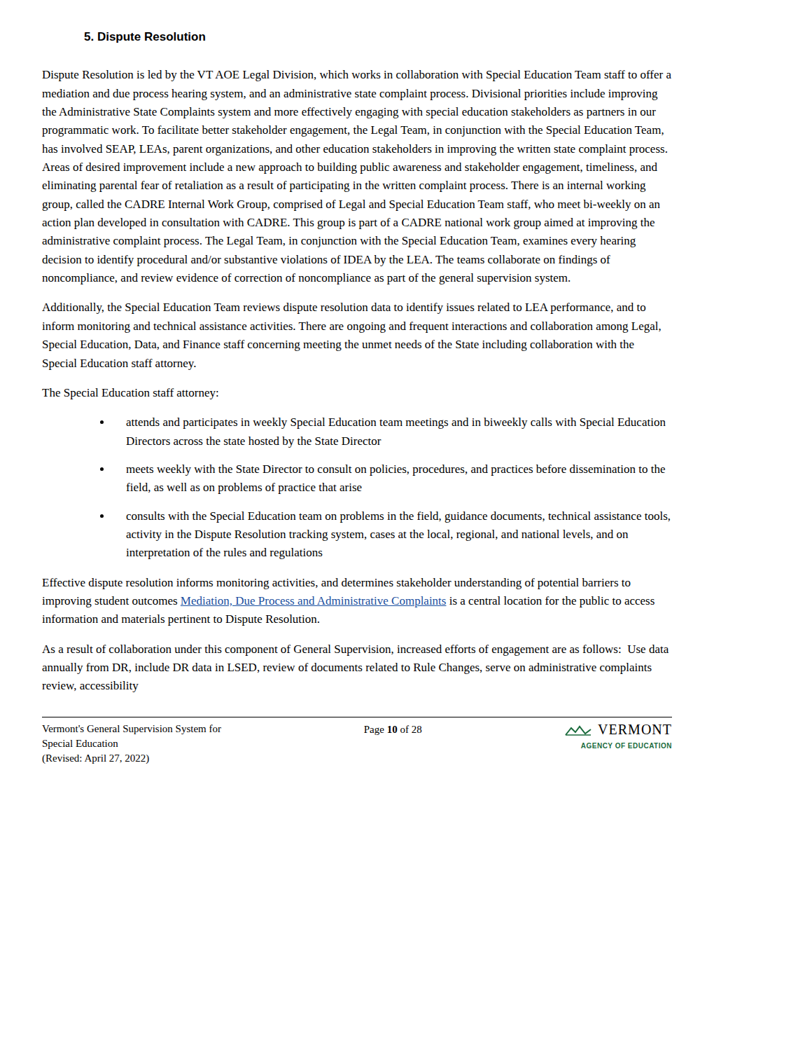5. Dispute Resolution
Dispute Resolution is led by the VT AOE Legal Division, which works in collaboration with Special Education Team staff to offer a mediation and due process hearing system, and an administrative state complaint process. Divisional priorities include improving the Administrative State Complaints system and more effectively engaging with special education stakeholders as partners in our programmatic work. To facilitate better stakeholder engagement, the Legal Team, in conjunction with the Special Education Team, has involved SEAP, LEAs, parent organizations, and other education stakeholders in improving the written state complaint process. Areas of desired improvement include a new approach to building public awareness and stakeholder engagement, timeliness, and eliminating parental fear of retaliation as a result of participating in the written complaint process. There is an internal working group, called the CADRE Internal Work Group, comprised of Legal and Special Education Team staff, who meet bi-weekly on an action plan developed in consultation with CADRE. This group is part of a CADRE national work group aimed at improving the administrative complaint process. The Legal Team, in conjunction with the Special Education Team, examines every hearing decision to identify procedural and/or substantive violations of IDEA by the LEA. The teams collaborate on findings of noncompliance, and review evidence of correction of noncompliance as part of the general supervision system.
Additionally, the Special Education Team reviews dispute resolution data to identify issues related to LEA performance, and to inform monitoring and technical assistance activities. There are ongoing and frequent interactions and collaboration among Legal, Special Education, Data, and Finance staff concerning meeting the unmet needs of the State including collaboration with the Special Education staff attorney.
The Special Education staff attorney:
attends and participates in weekly Special Education team meetings and in biweekly calls with Special Education Directors across the state hosted by the State Director
meets weekly with the State Director to consult on policies, procedures, and practices before dissemination to the field, as well as on problems of practice that arise
consults with the Special Education team on problems in the field, guidance documents, technical assistance tools, activity in the Dispute Resolution tracking system, cases at the local, regional, and national levels, and on interpretation of the rules and regulations
Effective dispute resolution informs monitoring activities, and determines stakeholder understanding of potential barriers to improving student outcomes Mediation, Due Process and Administrative Complaints is a central location for the public to access information and materials pertinent to Dispute Resolution.
As a result of collaboration under this component of General Supervision, increased efforts of engagement are as follows: Use data annually from DR, include DR data in LSED, review of documents related to Rule Changes, serve on administrative complaints review, accessibility
Vermont's General Supervision System for
Special Education
(Revised: April 27, 2022)
Page 10 of 28
VERMONT
AGENCY OF EDUCATION